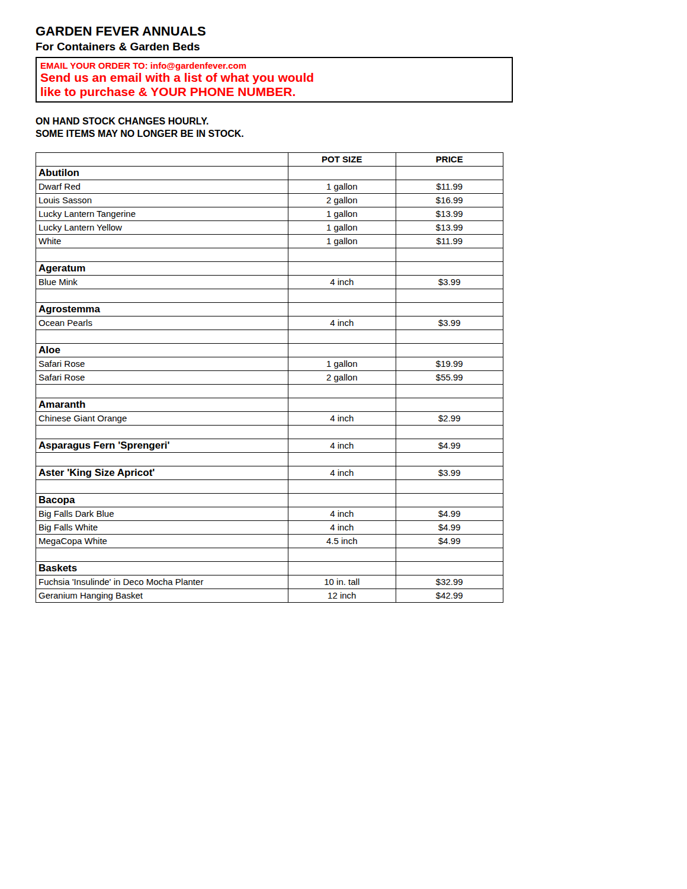GARDEN FEVER ANNUALS
For Containers & Garden Beds
EMAIL YOUR ORDER TO: info@gardenfever.com
Send us an email with a list of what you would
like to purchase & YOUR PHONE NUMBER.
ON HAND STOCK CHANGES HOURLY.
SOME ITEMS MAY NO LONGER BE IN STOCK.
| | POT SIZE | PRICE |
| --- | --- | --- |
| Abutilon | | |
| Dwarf Red | 1 gallon | $11.99 |
| Louis Sasson | 2 gallon | $16.99 |
| Lucky Lantern Tangerine | 1 gallon | $13.99 |
| Lucky Lantern Yellow | 1 gallon | $13.99 |
| White | 1 gallon | $11.99 |
| Ageratum | | |
| Blue Mink | 4 inch | $3.99 |
| Agrostemma | | |
| Ocean Pearls | 4 inch | $3.99 |
| Aloe | | |
| Safari Rose | 1 gallon | $19.99 |
| Safari Rose | 2 gallon | $55.99 |
| Amaranth | | |
| Chinese Giant Orange | 4 inch | $2.99 |
| Asparagus Fern 'Sprengeri' | 4 inch | $4.99 |
| Aster 'King Size Apricot' | 4 inch | $3.99 |
| Bacopa | | |
| Big Falls Dark Blue | 4 inch | $4.99 |
| Big Falls White | 4 inch | $4.99 |
| MegaCopa White | 4.5 inch | $4.99 |
| Baskets | | |
| Fuchsia 'Insulinde' in Deco Mocha Planter | 10 in. tall | $32.99 |
| Geranium Hanging Basket | 12 inch | $42.99 |